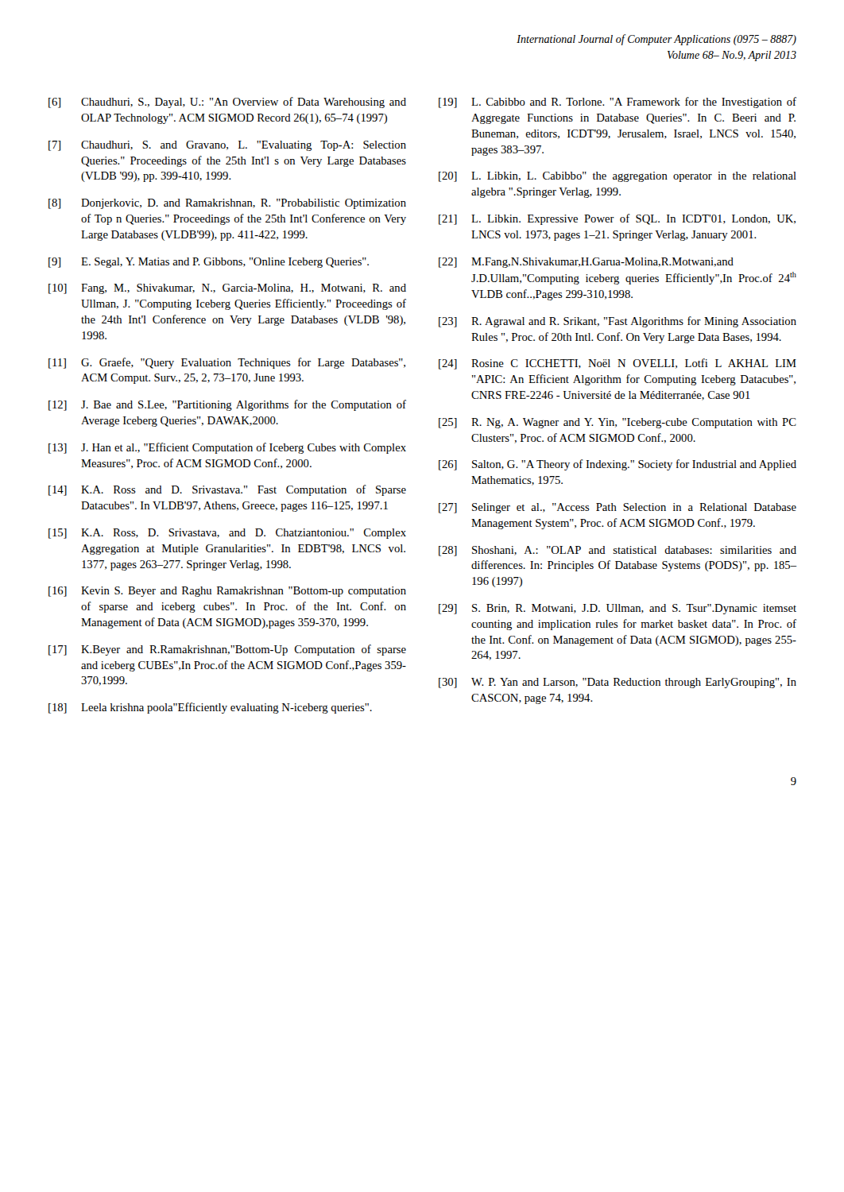International Journal of Computer Applications (0975 – 8887)
Volume 68– No.9, April 2013
[6]
Chaudhuri, S., Dayal, U.: "An Overview of Data Warehousing and OLAP Technology". ACM SIGMOD Record 26(1), 65–74 (1997)
[7]
Chaudhuri, S. and Gravano, L. "Evaluating Top-A: Selection Queries." Proceedings of the 25th Int'l s on Very Large Databases (VLDB '99), pp. 399-410, 1999.
[8]
Donjerkovic, D. and Ramakrishnan, R. "Probabilistic Optimization of Top n Queries." Proceedings of the 25th Int'l Conference on Very Large Databases (VLDB'99), pp. 411-422, 1999.
[9]
E. Segal, Y. Matias and P. Gibbons, "Online Iceberg Queries".
[10]
Fang, M., Shivakumar, N., Garcia-Molina, H., Motwani, R. and Ullman, J. "Computing Iceberg Queries Efficiently." Proceedings of the 24th Int'l Conference on Very Large Databases (VLDB '98), 1998.
[11]
G. Graefe, "Query Evaluation Techniques for Large Databases", ACM Comput. Surv., 25, 2, 73–170, June 1993.
[12]
J. Bae and S.Lee, "Partitioning Algorithms for the Computation of Average Iceberg Queries", DAWAK,2000.
[13]
J. Han et al., "Efficient Computation of Iceberg Cubes with Complex Measures", Proc. of ACM SIGMOD Conf., 2000.
[14]
K.A. Ross and D. Srivastava." Fast Computation of Sparse Datacubes". In VLDB'97, Athens, Greece, pages 116–125, 1997.1
[15]
K.A. Ross, D. Srivastava, and D. Chatziantoniou." Complex Aggregation at Mutiple Granularities". In EDBT'98, LNCS vol. 1377, pages 263–277. Springer Verlag, 1998.
[16]
Kevin S. Beyer and Raghu Ramakrishnan "Bottom-up computation of sparse and iceberg cubes". In Proc. of the Int. Conf. on Management of Data (ACM SIGMOD),pages 359-370, 1999.
[17]
K.Beyer and R.Ramakrishnan,"Bottom-Up Computation of sparse and iceberg CUBEs",In Proc.of the ACM SIGMOD Conf.,Pages 359-370,1999.
[18]
Leela krishna poola"Efficiently evaluating N-iceberg queries".
[19]
L. Cabibbo and R. Torlone. "A Framework for the Investigation of Aggregate Functions in Database Queries". In C. Beeri and P. Buneman, editors, ICDT'99, Jerusalem, Israel, LNCS vol. 1540, pages 383–397.
[20]
L. Libkin, L. Cabibbo" the aggregation operator in the relational algebra ".Springer Verlag, 1999.
[21]
L. Libkin. Expressive Power of SQL. In ICDT'01, London, UK, LNCS vol. 1973, pages 1–21. Springer Verlag, January 2001.
[22]
M.Fang,N.Shivakumar,H.Garua-Molina,R.Motwani,and J.D.Ullam,"Computing iceberg queries Efficiently",In Proc.of 24th VLDB conf..,Pages 299-310,1998.
[23]
R. Agrawal and R. Srikant, "Fast Algorithms for Mining Association Rules ", Proc. of 20th Intl. Conf. On Very Large Data Bases, 1994.
[24]
Rosine C ICCHETTI, Noël N OVELLI, Lotfi L AKHAL LIM "APIC: An Efficient Algorithm for Computing Iceberg Datacubes", CNRS FRE-2246 - Université de la Méditerranée, Case 901
[25]
R. Ng, A. Wagner and Y. Yin, "Iceberg-cube Computation with PC Clusters", Proc. of ACM SIGMOD Conf., 2000.
[26]
Salton, G. "A Theory of Indexing." Society for Industrial and Applied Mathematics, 1975.
[27]
Selinger et al., "Access Path Selection in a Relational Database Management System", Proc. of ACM SIGMOD Conf., 1979.
[28]
Shoshani, A.: "OLAP and statistical databases: similarities and differences. In: Principles Of Database Systems (PODS)", pp. 185–196 (1997)
[29]
S. Brin, R. Motwani, J.D. Ullman, and S. Tsur".Dynamic itemset counting and implication rules for market basket data". In Proc. of the Int. Conf. on Management of Data (ACM SIGMOD), pages 255-264, 1997.
[30]
W. P. Yan and Larson, "Data Reduction through EarlyGrouping", In CASCON, page 74, 1994.
9